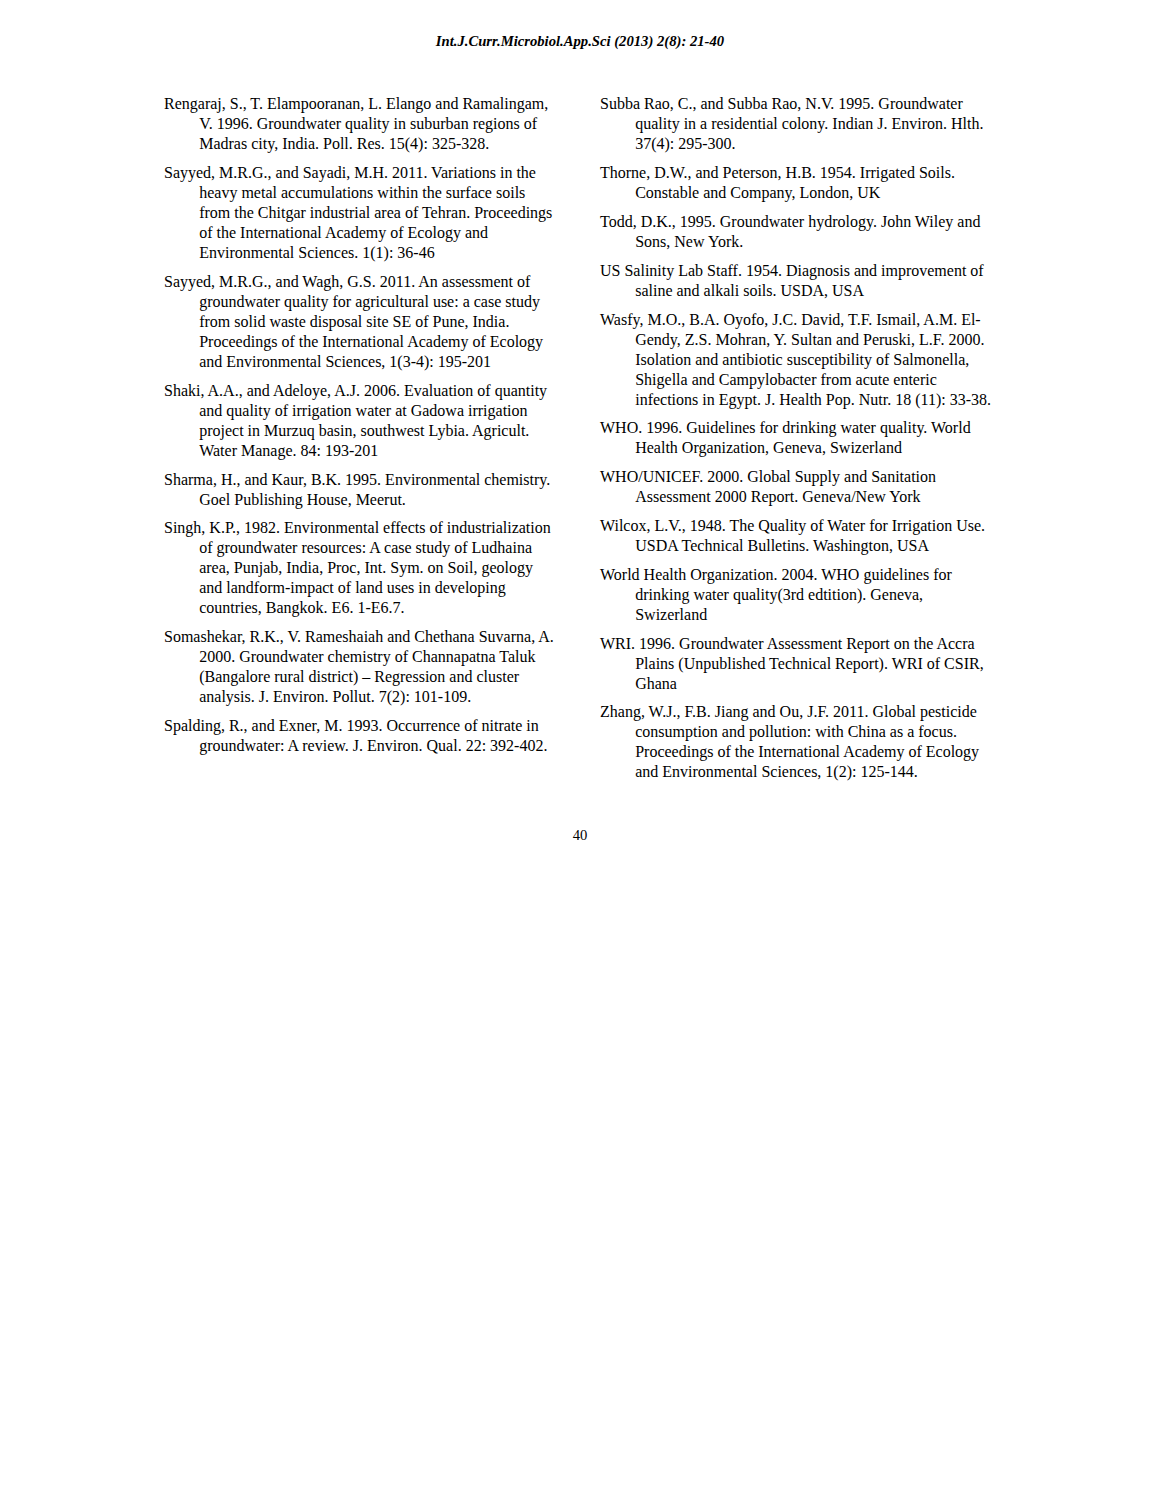Int.J.Curr.Microbiol.App.Sci (2013) 2(8): 21-40
Rengaraj, S., T. Elampooranan, L. Elango and Ramalingam, V. 1996. Groundwater quality in suburban regions of Madras city, India. Poll. Res. 15(4): 325-328.
Sayyed, M.R.G., and Sayadi, M.H. 2011. Variations in the heavy metal accumulations within the surface soils from the Chitgar industrial area of Tehran. Proceedings of the International Academy of Ecology and Environmental Sciences. 1(1): 36-46
Sayyed, M.R.G., and Wagh, G.S. 2011. An assessment of groundwater quality for agricultural use: a case study from solid waste disposal site SE of Pune, India. Proceedings of the International Academy of Ecology and Environmental Sciences, 1(3-4): 195-201
Shaki, A.A., and Adeloye, A.J. 2006. Evaluation of quantity and quality of irrigation water at Gadowa irrigation project in Murzuq basin, southwest Lybia. Agricult. Water Manage. 84: 193-201
Sharma, H., and Kaur, B.K. 1995. Environmental chemistry. Goel Publishing House, Meerut.
Singh, K.P., 1982. Environmental effects of industrialization of groundwater resources: A case study of Ludhaina area, Punjab, India, Proc, Int. Sym. on Soil, geology and landform-impact of land uses in developing countries, Bangkok. E6. 1-E6.7.
Somashekar, R.K., V. Rameshaiah and Chethana Suvarna, A. 2000. Groundwater chemistry of Channapatna Taluk (Bangalore rural district) – Regression and cluster analysis. J. Environ. Pollut. 7(2): 101-109.
Spalding, R., and Exner, M. 1993. Occurrence of nitrate in groundwater: A review. J. Environ. Qual. 22: 392-402.
Subba Rao, C., and Subba Rao, N.V. 1995. Groundwater quality in a residential colony. Indian J. Environ. Hlth. 37(4): 295-300.
Thorne, D.W., and Peterson, H.B. 1954. Irrigated Soils. Constable and Company, London, UK
Todd, D.K., 1995. Groundwater hydrology. John Wiley and Sons, New York.
US Salinity Lab Staff. 1954. Diagnosis and improvement of saline and alkali soils. USDA, USA
Wasfy, M.O., B.A. Oyofo, J.C. David, T.F. Ismail, A.M. El-Gendy, Z.S. Mohran, Y. Sultan and Peruski, L.F. 2000. Isolation and antibiotic susceptibility of Salmonella, Shigella and Campylobacter from acute enteric infections in Egypt. J. Health Pop. Nutr. 18 (11): 33-38.
WHO. 1996. Guidelines for drinking water quality. World Health Organization, Geneva, Swizerland
WHO/UNICEF. 2000. Global Supply and Sanitation Assessment 2000 Report. Geneva/New York
Wilcox, L.V., 1948. The Quality of Water for Irrigation Use. USDA Technical Bulletins. Washington, USA
World Health Organization. 2004. WHO guidelines for drinking water quality(3rd edtition). Geneva, Swizerland
WRI. 1996. Groundwater Assessment Report on the Accra Plains (Unpublished Technical Report). WRI of CSIR, Ghana
Zhang, W.J., F.B. Jiang and Ou, J.F. 2011. Global pesticide consumption and pollution: with China as a focus. Proceedings of the International Academy of Ecology and Environmental Sciences, 1(2): 125-144.
40